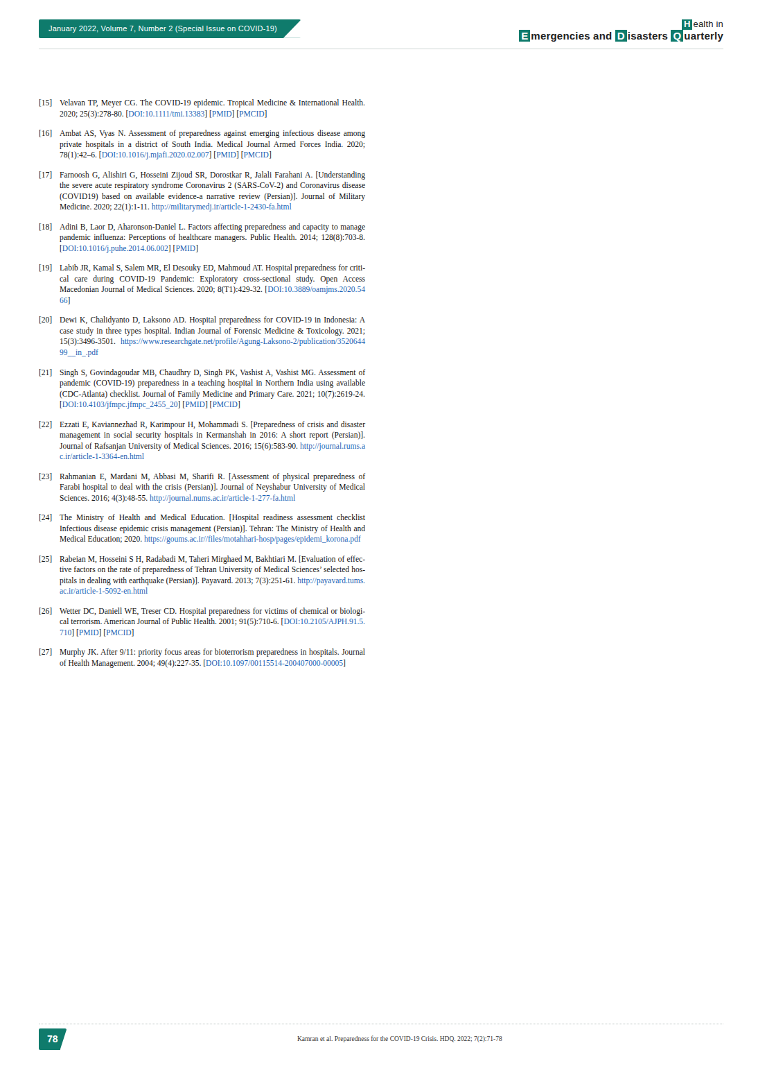January 2022, Volume 7, Number 2 (Special Issue on COVID-19)
Health in
Emergencies and Disasters Quarterly
[15] Velavan TP, Meyer CG. The COVID-19 epidemic. Tropical Medicine & International Health. 2020; 25(3):278-80. [DOI:10.1111/tmi.13383] [PMID] [PMCID]
[16] Ambat AS, Vyas N. Assessment of preparedness against emerging infectious disease among private hospitals in a district of South India. Medical Journal Armed Forces India. 2020; 78(1):42–6. [DOI:10.1016/j.mjafi.2020.02.007] [PMID] [PMCID]
[17] Farnoosh G, Alishiri G, Hosseini Zijoud SR, Dorostkar R, Jalali Farahani A. [Understanding the severe acute respiratory syndrome Coronavirus 2 (SARS-CoV-2) and Coronavirus disease (COVID19) based on available evidence-a narrative review (Persian)]. Journal of Military Medicine. 2020; 22(1):1-11. http://militarymedj.ir/article-1-2430-fa.html
[18] Adini B, Laor D, Aharonson-Daniel L. Factors affecting preparedness and capacity to manage pandemic influenza: Perceptions of healthcare managers. Public Health. 2014; 128(8):703-8. [DOI:10.1016/j.puhe.2014.06.002] [PMID]
[19] Labib JR, Kamal S, Salem MR, El Desouky ED, Mahmoud AT. Hospital preparedness for critical care during COVID-19 Pandemic: Exploratory cross-sectional study. Open Access Macedonian Journal of Medical Sciences. 2020; 8(T1):429-32. [DOI:10.3889/oamjms.2020.5466]
[20] Dewi K, Chalidyanto D, Laksono AD. Hospital preparedness for COVID-19 in Indonesia: A case study in three types hospital. Indian Journal of Forensic Medicine & Toxicology. 2021; 15(3):3496-3501. https://www.researchgate.net/profile/Agung-Laksono-2/publication/352064499__in_.pdf
[21] Singh S, Govindagoudar MB, Chaudhry D, Singh PK, Vashist A, Vashist MG. Assessment of pandemic (COVID-19) preparedness in a teaching hospital in Northern India using available (CDC-Atlanta) checklist. Journal of Family Medicine and Primary Care. 2021; 10(7):2619-24. [DOI:10.4103/jfmpc.jfmpc_2455_20] [PMID] [PMCID]
[22] Ezzati E, Kaviannezhad R, Karimpour H, Mohammadi S. [Preparedness of crisis and disaster management in social security hospitals in Kermanshah in 2016: A short report (Persian)]. Journal of Rafsanjan University of Medical Sciences. 2016; 15(6):583-90. http://journal.rums.ac.ir/article-1-3364-en.html
[23] Rahmanian E, Mardani M, Abbasi M, Sharifi R. [Assessment of physical preparedness of Farabi hospital to deal with the crisis (Persian)]. Journal of Neyshabur University of Medical Sciences. 2016; 4(3):48-55. http://journal.nums.ac.ir/article-1-277-fa.html
[24] The Ministry of Health and Medical Education. [Hospital readiness assessment checklist Infectious disease epidemic crisis management (Persian)]. Tehran: The Ministry of Health and Medical Education; 2020. https://goums.ac.ir//files/motahhari-hosp/pages/epidemi_korona.pdf
[25] Rabeian M, Hosseini S H, Radabadi M, Taheri Mirghaed M, Bakhtiari M. [Evaluation of effective factors on the rate of preparedness of Tehran University of Medical Sciences’ selected hospitals in dealing with earthquake (Persian)]. Payavard. 2013; 7(3):251-61. http://payavard.tums.ac.ir/article-1-5092-en.html
[26] Wetter DC, Daniell WE, Treser CD. Hospital preparedness for victims of chemical or biological terrorism. American Journal of Public Health. 2001; 91(5):710-6. [DOI:10.2105/AJPH.91.5.710] [PMID] [PMCID]
[27] Murphy JK. After 9/11: priority focus areas for bioterrorism preparedness in hospitals. Journal of Health Management. 2004; 49(4):227-35. [DOI:10.1097/00115514-200407000-00005]
78
Kamran et al. Preparedness for the COVID-19 Crisis. HDQ. 2022; 7(2):71-78